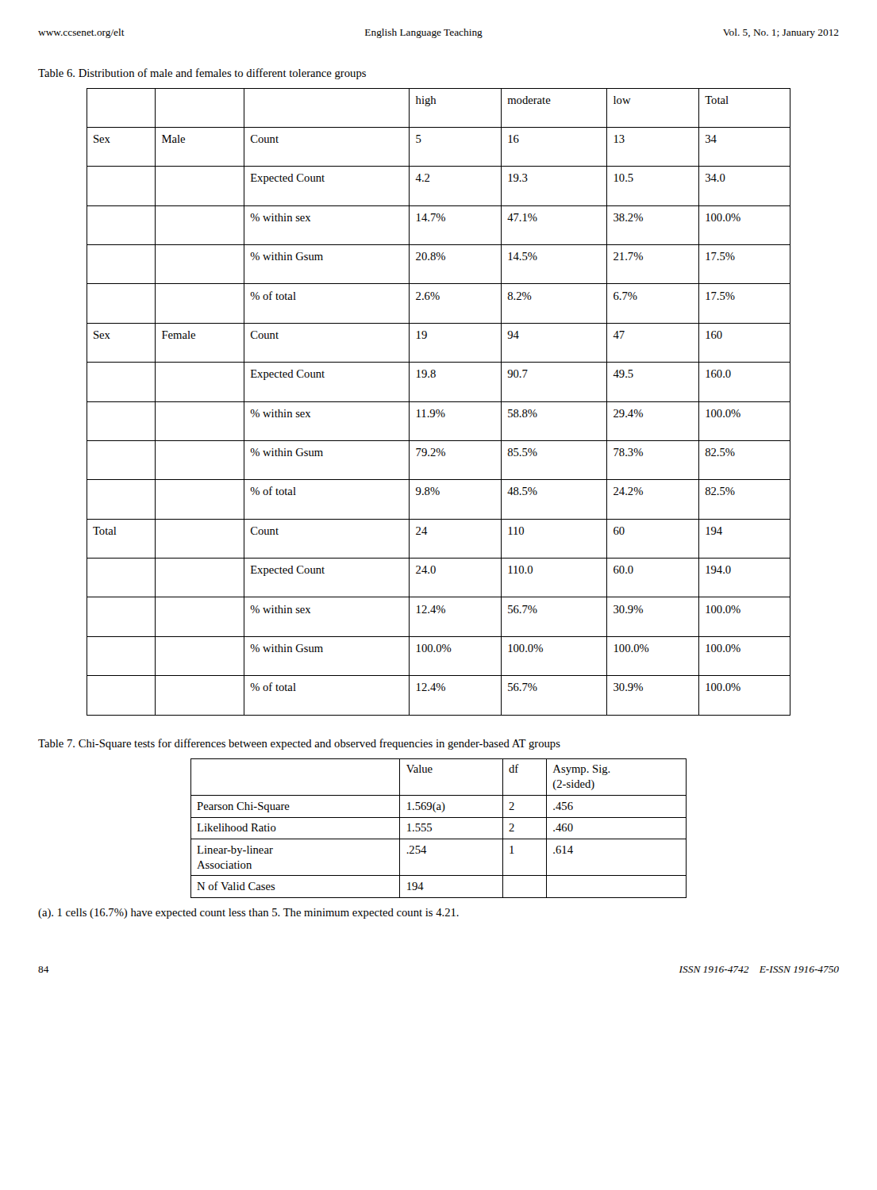www.ccsenet.org/elt
English Language Teaching
Vol. 5, No. 1; January 2012
Table 6. Distribution of male and females to different tolerance groups
| | | | high | moderate | low | Total |
| --- | --- | --- | --- | --- | --- | --- |
| Sex | Male | Count | 5 | 16 | 13 | 34 |
| | | Expected Count | 4.2 | 19.3 | 10.5 | 34.0 |
| | | % within sex | 14.7% | 47.1% | 38.2% | 100.0% |
| | | % within Gsum | 20.8% | 14.5% | 21.7% | 17.5% |
| | | % of total | 2.6% | 8.2% | 6.7% | 17.5% |
| Sex | Female | Count | 19 | 94 | 47 | 160 |
| | | Expected Count | 19.8 | 90.7 | 49.5 | 160.0 |
| | | % within sex | 11.9% | 58.8% | 29.4% | 100.0% |
| | | % within Gsum | 79.2% | 85.5% | 78.3% | 82.5% |
| | | % of total | 9.8% | 48.5% | 24.2% | 82.5% |
| Total | | Count | 24 | 110 | 60 | 194 |
| | | Expected Count | 24.0 | 110.0 | 60.0 | 194.0 |
| | | % within sex | 12.4% | 56.7% | 30.9% | 100.0% |
| | | % within Gsum | 100.0% | 100.0% | 100.0% | 100.0% |
| | | % of total | 12.4% | 56.7% | 30.9% | 100.0% |
Table 7. Chi-Square tests for differences between expected and observed frequencies in gender-based AT groups
| | Value | df | Asymp. Sig. (2-sided) |
| --- | --- | --- | --- |
| Pearson Chi-Square | 1.569(a) | 2 | .456 |
| Likelihood Ratio | 1.555 | 2 | .460 |
| Linear-by-linear Association | .254 | 1 | .614 |
| N of Valid Cases | 194 | | |
(a). 1 cells (16.7%) have expected count less than 5. The minimum expected count is 4.21.
84
ISSN 1916-4742 E-ISSN 1916-4750